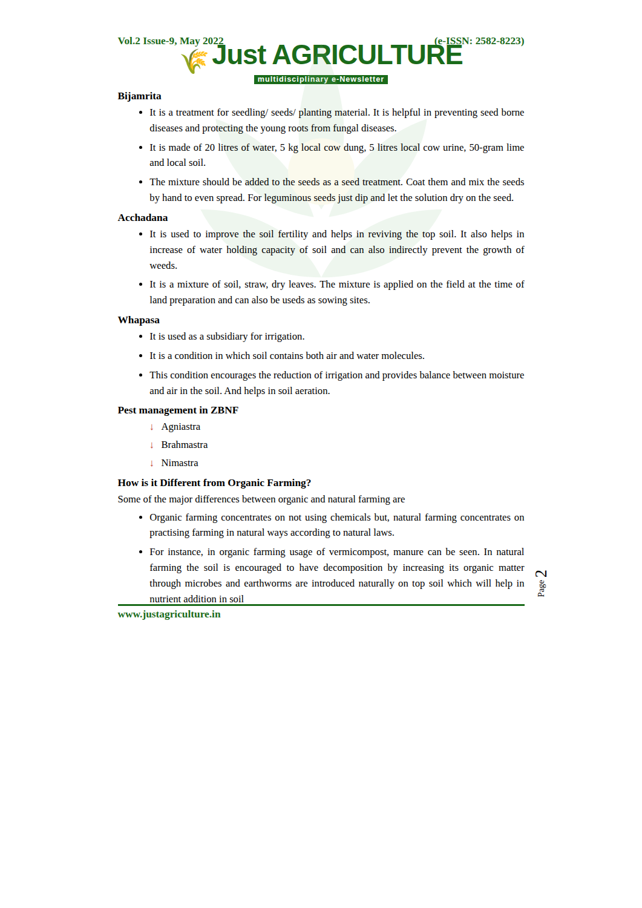Vol.2 Issue-9, May 2022
(e-ISSN: 2582-8223)
🌾Just AGRICULTURE
multidisciplinary e-Newsletter
Bijamrita
It is a treatment for seedling/ seeds/ planting material. It is helpful in preventing seed borne diseases and protecting the young roots from fungal diseases.
It is made of 20 litres of water, 5 kg local cow dung, 5 litres local cow urine, 50-gram lime and local soil.
The mixture should be added to the seeds as a seed treatment. Coat them and mix the seeds by hand to even spread. For leguminous seeds just dip and let the solution dry on the seed.
Acchadana
It is used to improve the soil fertility and helps in reviving the top soil. It also helps in increase of water holding capacity of soil and can also indirectly prevent the growth of weeds.
It is a mixture of soil, straw, dry leaves. The mixture is applied on the field at the time of land preparation and can also be useds as sowing sites.
Whapasa
It is used as a subsidiary for irrigation.
It is a condition in which soil contains both air and water molecules.
This condition encourages the reduction of irrigation and provides balance between moisture and air in the soil. And helps in soil aeration.
Pest management in ZBNF
Agniastra
Brahmastra
Nimastra
How is it Different from Organic Farming?
Some of the major differences between organic and natural farming are
Organic farming concentrates on not using chemicals but, natural farming concentrates on practising farming in natural ways according to natural laws.
For instance, in organic farming usage of vermicompost, manure can be seen. In natural farming the soil is encouraged to have decomposition by increasing its organic matter through microbes and earthworms are introduced naturally on top soil which will help in nutrient addition in soil
Page 2
www.justagriculture.in